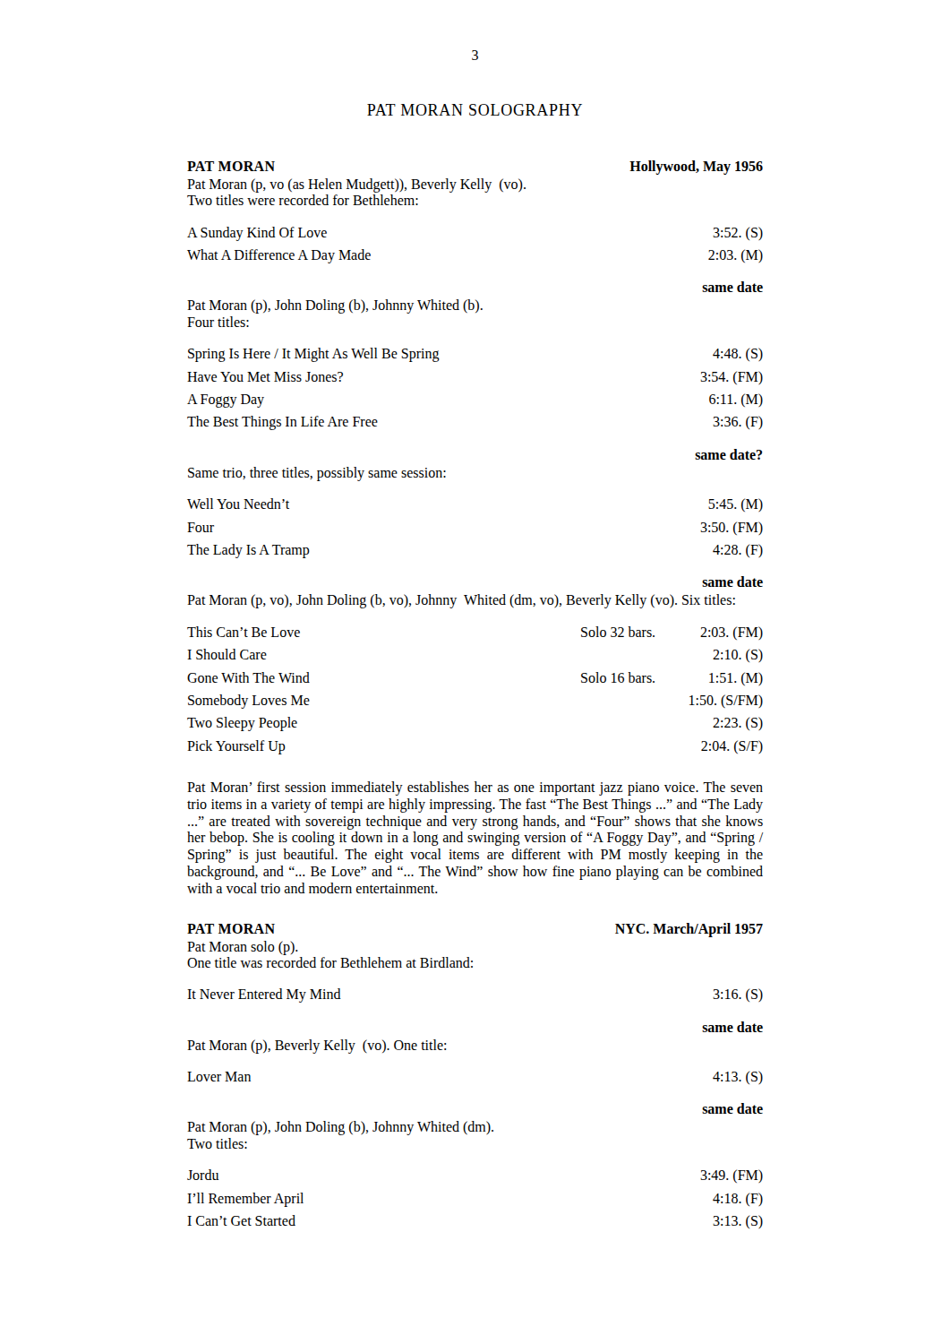3
PAT MORAN SOLOGRAPHY
PAT MORAN Hollywood, May 1956
Pat Moran (p, vo (as Helen Mudgett)), Beverly Kelly (vo).
Two titles were recorded for Bethlehem:
| A Sunday Kind Of Love | | 3:52. (S) |
| What A Difference A Day Made | | 2:03. (M) |
same date
Pat Moran (p), John Doling (b), Johnny Whited (b).
Four titles:
| Spring Is Here / It Might As Well Be Spring | | 4:48. (S) |
| Have You Met Miss Jones? | | 3:54. (FM) |
| A Foggy Day | | 6:11. (M) |
| The Best Things In Life Are Free | | 3:36. (F) |
same date?
Same trio, three titles, possibly same session:
| Well You Needn’t | | 5:45. (M) |
| Four | | 3:50. (FM) |
| The Lady Is A Tramp | | 4:28. (F) |
same date
Pat Moran (p, vo), John Doling (b, vo), Johnny Whited (dm, vo), Beverly Kelly (vo). Six titles:
| This Can’t Be Love | Solo 32 bars. | 2:03. (FM) |
| I Should Care | | 2:10. (S) |
| Gone With The Wind | Solo 16 bars. | 1:51. (M) |
| Somebody Loves Me | | 1:50. (S/FM) |
| Two Sleepy People | | 2:23. (S) |
| Pick Yourself Up | | 2:04. (S/F) |
Pat Moran’ first session immediately establishes her as one important jazz piano voice. The seven trio items in a variety of tempi are highly impressing. The fast “The Best Things ...” and “The Lady ...” are treated with sovereign technique and very strong hands, and “Four” shows that she knows her bebop. She is cooling it down in a long and swinging version of “A Foggy Day”, and “Spring / Spring” is just beautiful. The eight vocal items are different with PM mostly keeping in the background, and “... Be Love” and “... The Wind” show how fine piano playing can be combined with a vocal trio and modern entertainment.
PAT MORAN NYC. March/April 1957
Pat Moran solo (p).
One title was recorded for Bethlehem at Birdland:
| It Never Entered My Mind | | 3:16. (S) |
same date
Pat Moran (p), Beverly Kelly (vo). One title:
| Lover Man | | 4:13. (S) |
same date
Pat Moran (p), John Doling (b), Johnny Whited (dm).
Two titles:
| Jordu | | 3:49. (FM) |
| I’ll Remember April | | 4:18. (F) |
| I Can’t Get Started | | 3:13. (S) |